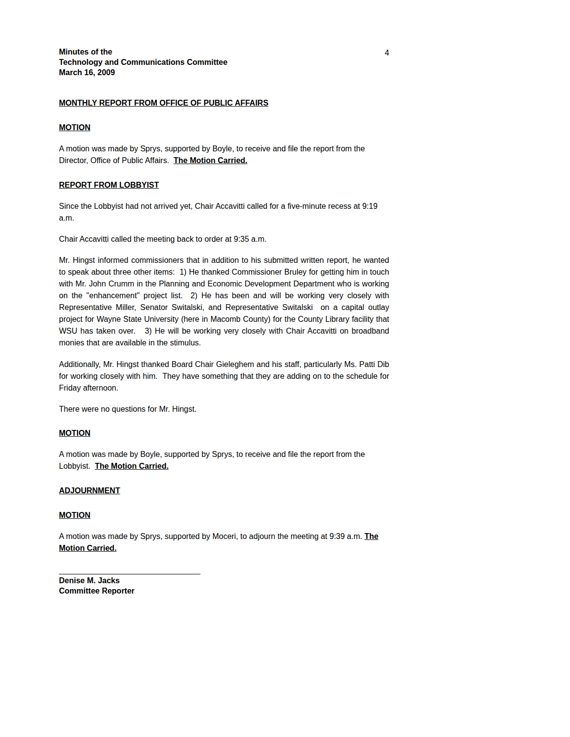4
Minutes of the
Technology and Communications Committee
March 16, 2009
MONTHLY REPORT FROM OFFICE OF PUBLIC AFFAIRS
MOTION
A motion was made by Sprys, supported by Boyle, to receive and file the report from the Director, Office of Public Affairs. The Motion Carried.
REPORT FROM LOBBYIST
Since the Lobbyist had not arrived yet, Chair Accavitti called for a five-minute recess at 9:19 a.m.
Chair Accavitti called the meeting back to order at 9:35 a.m.
Mr. Hingst informed commissioners that in addition to his submitted written report, he wanted to speak about three other items: 1) He thanked Commissioner Bruley for getting him in touch with Mr. John Crumm in the Planning and Economic Development Department who is working on the "enhancement" project list. 2) He has been and will be working very closely with Representative Miller, Senator Switalski, and Representative Switalski on a capital outlay project for Wayne State University (here in Macomb County) for the County Library facility that WSU has taken over. 3) He will be working very closely with Chair Accavitti on broadband monies that are available in the stimulus.
Additionally, Mr. Hingst thanked Board Chair Gieleghem and his staff, particularly Ms. Patti Dib for working closely with him. They have something that they are adding on to the schedule for Friday afternoon.
There were no questions for Mr. Hingst.
MOTION
A motion was made by Boyle, supported by Sprys, to receive and file the report from the Lobbyist. The Motion Carried.
ADJOURNMENT
MOTION
A motion was made by Sprys, supported by Moceri, to adjourn the meeting at 9:39 a.m. The Motion Carried.
Denise M. Jacks
Committee Reporter